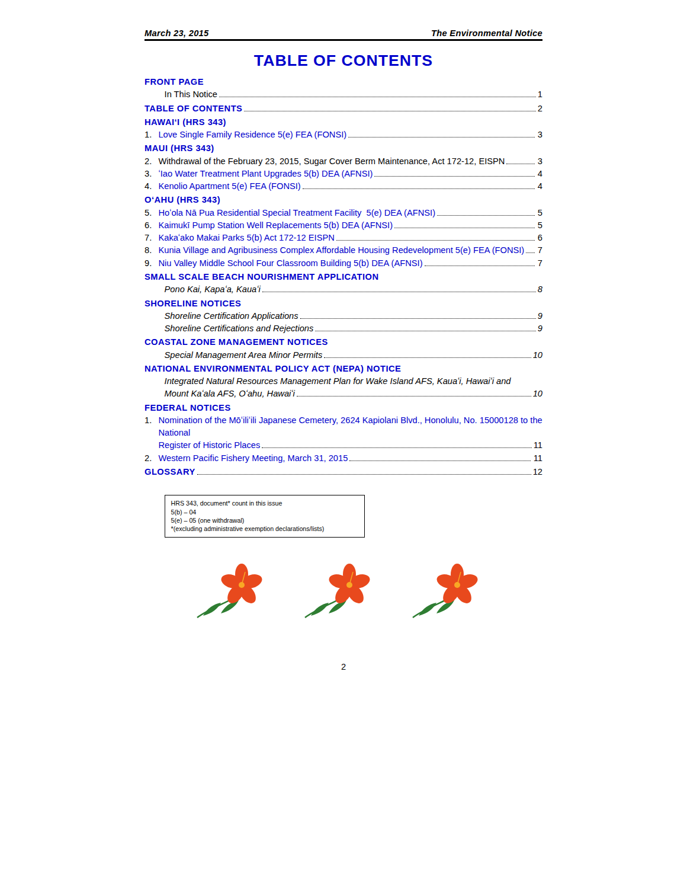March 23, 2015 The Environmental Notice
TABLE OF CONTENTS
FRONT PAGE
In This Notice 1
TABLE OF CONTENTS 2
HAWAIʻI (HRS 343)
1. Love Single Family Residence 5(e) FEA (FONSI) 3
MAUI (HRS 343)
2. Withdrawal of the February 23, 2015, Sugar Cover Berm Maintenance, Act 172-12, EISPN 3
3. ʻIao Water Treatment Plant Upgrades 5(b) DEA (AFNSI) 4
4. Kenolio Apartment 5(e) FEA (FONSI) 4
OʻAHU (HRS 343)
5. Hoʻola Nā Pua Residential Special Treatment Facility 5(e) DEA (AFNSI) 5
6. Kaimukī Pump Station Well Replacements 5(b) DEA (AFNSI) 5
7. Kakaʻako Makai Parks 5(b) Act 172-12 EISPN 6
8. Kunia Village and Agribusiness Complex Affordable Housing Redevelopment 5(e) FEA (FONSI) 7
9. Niu Valley Middle School Four Classroom Building 5(b) DEA (AFNSI) 7
SMALL SCALE BEACH NOURISHMENT APPLICATION
Pono Kai, Kapaʻa, Kauaʻi 8
SHORELINE NOTICES
Shoreline Certification Applications 9
Shoreline Certifications and Rejections 9
COASTAL ZONE MANAGEMENT NOTICES
Special Management Area Minor Permits 10
NATIONAL ENVIRONMENTAL POLICY ACT (NEPA) NOTICE
Integrated Natural Resources Management Plan for Wake Island AFS, Kauaʻi, Hawaiʻi and
Mount Kaʻala AFS, Oʻahu, Hawaiʻi 10
FEDERAL NOTICES
1. Nomination of the Mōʻiliʻili Japanese Cemetery, 2624 Kapiolani Blvd., Honolulu, No. 15000128 to the National
Register of Historic Places 11
2. Western Pacific Fishery Meeting, March 31, 2015 11
GLOSSARY 12
HRS 343, document* count in this issue
5(b) – 04
5(e) – 05 (one withdrawal)
*(excluding administrative exemption declarations/lists)
2